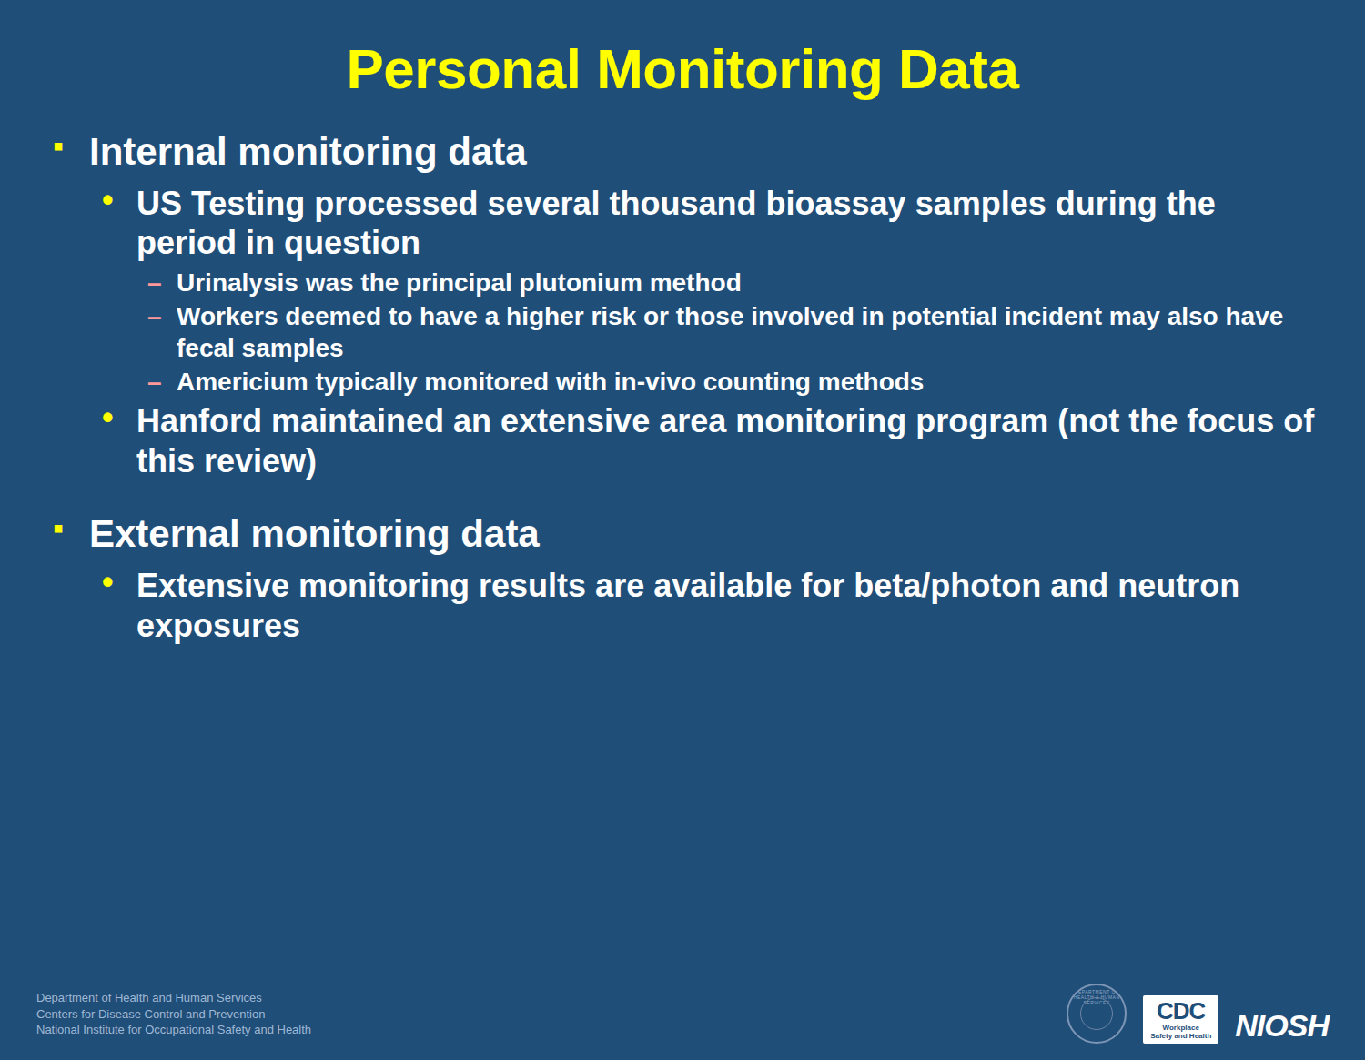Personal Monitoring Data
Internal monitoring data
US Testing processed several thousand bioassay samples during the period in question
Urinalysis was the principal plutonium method
Workers deemed to have a higher risk or those involved in potential incident may also have fecal samples
Americium typically monitored with in-vivo counting methods
Hanford maintained an extensive area monitoring program (not the focus of this review)
External monitoring data
Extensive monitoring results are available for beta/photon and neutron exposures
Department of Health and Human Services
Centers for Disease Control and Prevention
National Institute for Occupational Safety and Health
DEPARTMENT OF HEALTH & HUMAN SERVICES
CDC
Workplace
Safety and Health
NIOSH